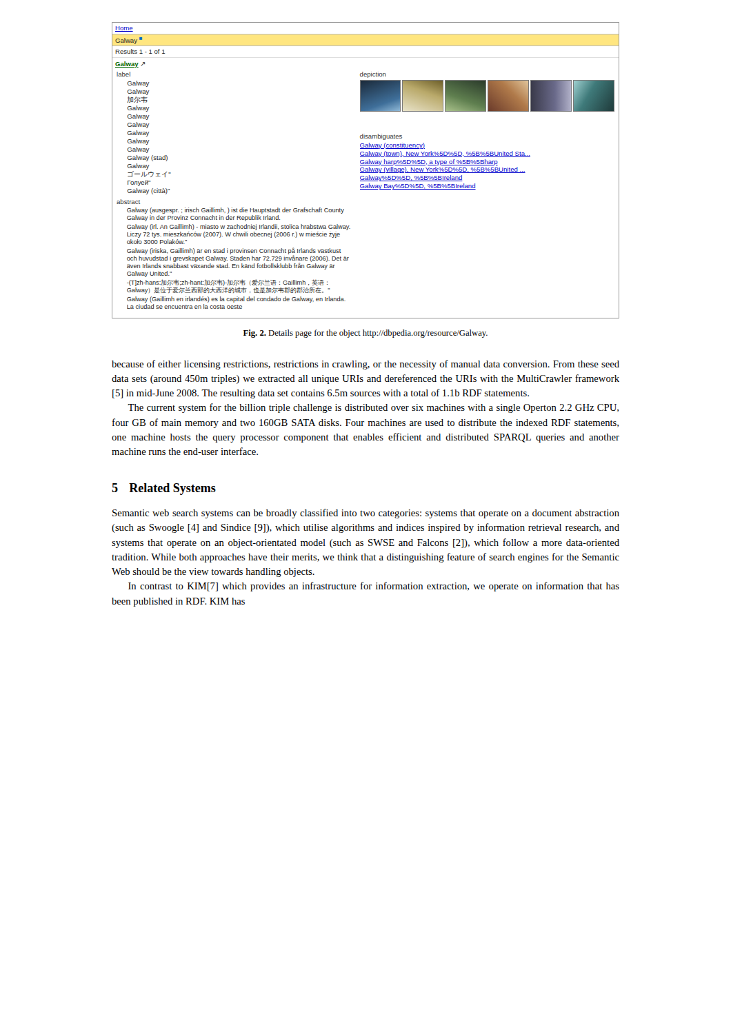Home
Galway ■
Results 1 - 1 of 1
Galway ↗
label
Galway
Galway
加尔韦
Galway
Galway
Galway
Galway
Galway
Galway
Galway (stad)
Galway
ゴールウェイ"
Голуей"
Galway (città)"
abstract
Galway (ausgespr. ; irisch Gaillimh, ) ist die Hauptstadt der Grafschaft County Galway in der Provinz Connacht in der Republik Irland.
Galway (irl. An Gaillimh) - miasto w zachodniej Irlandii, stolica hrabstwa Galway. Liczy 72 tys. mieszkańców (2007). W chwili obecnej (2006 r.) w mieście żyje około 3000 Polaków."
Galway (iriska, Gaillimh) är en stad i provinsen Connacht på Irlands västkust och huvudstad i grevskapet Galway. Staden har 72.729 invånare (2006). Det är även Irlands snabbast växande stad. En känd fotbollsklubb från Galway är Galway United."
-(T]zh-hans:加尔韦;zh-hant:加尔韦)-加尔韦（爱尔兰语：Gaillimh，英语：Galway）是位于爱尔兰西部的大西洋的城市，也是加尔韦郡的郡治所在。"
Galway (Gaillimh en irlandés) es la capital del condado de Galway, en Irlanda. La ciudad se encuentra en la costa oeste
depiction
disambiguates
Galway (constituency) Galway (town), New York%5D%5D, %5B%5BUnited Sta... Galway harp%5D%5D, a type of %5B%5Bharp Galway (village), New York%5D%5D, %5B%5BUnited ... Galway%5D%5D, %5B%5BIreland Galway Bay%5D%5D, %5B%5BIreland
Fig. 2. Details page for the object http://dbpedia.org/resource/Galway.
because of either licensing restrictions, restrictions in crawling, or the necessity of manual data conversion. From these seed data sets (around 450m triples) we extracted all unique URIs and dereferenced the URIs with the MultiCrawler framework [5] in mid-June 2008. The resulting data set contains 6.5m sources with a total of 1.1b RDF statements.
The current system for the billion triple challenge is distributed over six machines with a single Operton 2.2 GHz CPU, four GB of main memory and two 160GB SATA disks. Four machines are used to distribute the indexed RDF statements, one machine hosts the query processor component that enables efficient and distributed SPARQL queries and another machine runs the end-user interface.
5 Related Systems
Semantic web search systems can be broadly classified into two categories: systems that operate on a document abstraction (such as Swoogle [4] and Sindice [9]), which utilise algorithms and indices inspired by information retrieval research, and systems that operate on an object-orientated model (such as SWSE and Falcons [2]), which follow a more data-oriented tradition. While both approaches have their merits, we think that a distinguishing feature of search engines for the Semantic Web should be the view towards handling objects.
In contrast to KIM[7] which provides an infrastructure for information extraction, we operate on information that has been published in RDF. KIM has